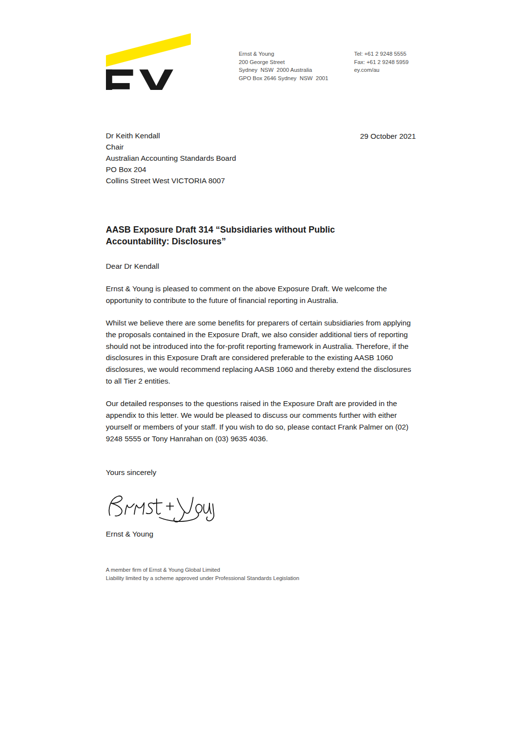Building a better working world
Ernst & Young
200 George Street
Sydney NSW 2000 Australia
GPO Box 2646 Sydney NSW 2001
Tel: +61 2 9248 5555
Fax: +61 2 9248 5959
ey.com/au
Dr Keith Kendall
Chair
Australian Accounting Standards Board
PO Box 204
Collins Street West VICTORIA 8007
29 October 2021
AASB Exposure Draft 314 “Subsidiaries without Public Accountability: Disclosures”
Dear Dr Kendall
Ernst & Young is pleased to comment on the above Exposure Draft. We welcome the opportunity to contribute to the future of financial reporting in Australia.
Whilst we believe there are some benefits for preparers of certain subsidiaries from applying the proposals contained in the Exposure Draft, we also consider additional tiers of reporting should not be introduced into the for-profit reporting framework in Australia. Therefore, if the disclosures in this Exposure Draft are considered preferable to the existing AASB 1060 disclosures, we would recommend replacing AASB 1060 and thereby extend the disclosures to all Tier 2 entities.
Our detailed responses to the questions raised in the Exposure Draft are provided in the appendix to this letter. We would be pleased to discuss our comments further with either yourself or members of your staff. If you wish to do so, please contact Frank Palmer on (02) 9248 5555 or Tony Hanrahan on (03) 9635 4036.
Yours sincerely
Ernst & Young
A member firm of Ernst & Young Global Limited
Liability limited by a scheme approved under Professional Standards Legislation